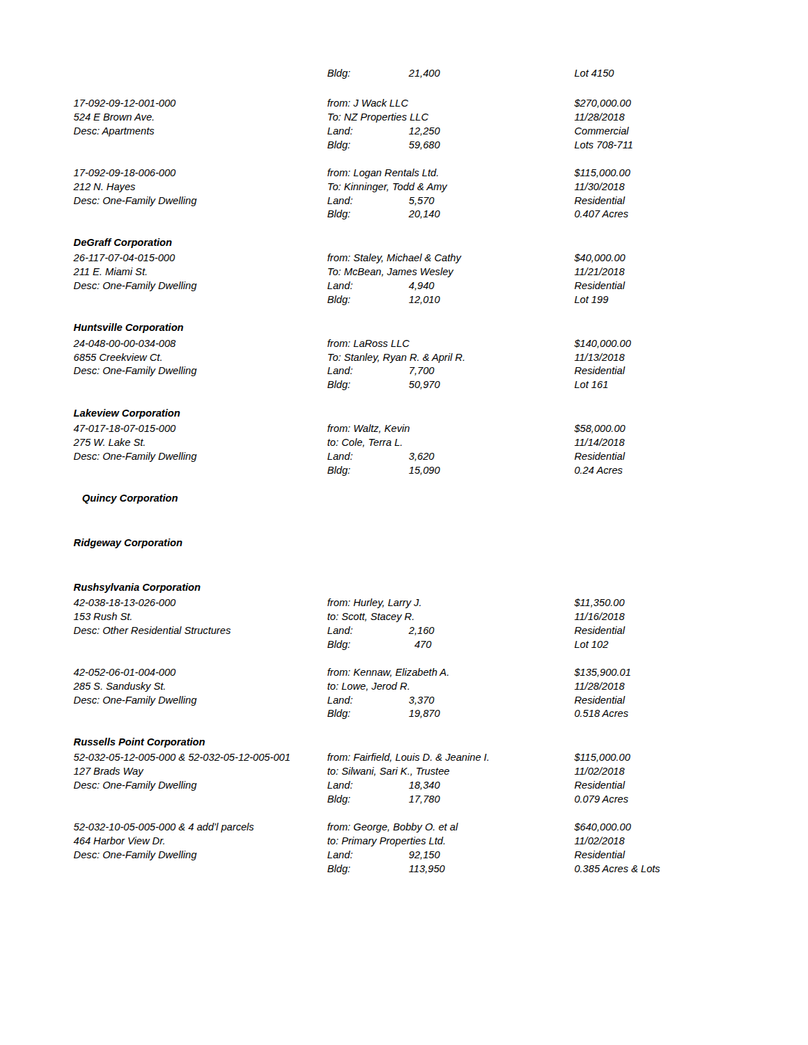Bldg: 21,400
Lot 4150
17-092-09-12-001-000
from: J Wack LLC
$270,000.00
524 E Brown Ave.
To: NZ Properties LLC
11/28/2018
Desc: Apartments
Land: 12,250
Commercial
Bldg: 59,680
Lots 708-711
17-092-09-18-006-000
from: Logan Rentals Ltd.
$115,000.00
212 N. Hayes
To: Kinninger, Todd & Amy
11/30/2018
Desc: One-Family Dwelling
Land: 5,570
Residential
Bldg: 20,140
0.407 Acres
DeGraff Corporation
26-117-07-04-015-000
from: Staley, Michael & Cathy
$40,000.00
211 E. Miami St.
To: McBean, James Wesley
11/21/2018
Desc: One-Family Dwelling
Land: 4,940
Residential
Bldg: 12,010
Lot 199
Huntsville Corporation
24-048-00-00-034-008
from: LaRoss LLC
$140,000.00
6855 Creekview Ct.
To: Stanley, Ryan R. & April R.
11/13/2018
Desc: One-Family Dwelling
Land: 7,700
Residential
Bldg: 50,970
Lot 161
Lakeview Corporation
47-017-18-07-015-000
from: Waltz, Kevin
$58,000.00
275 W. Lake St.
to: Cole, Terra L.
11/14/2018
Desc: One-Family Dwelling
Land: 3,620
Residential
Bldg: 15,090
0.24 Acres
Quincy Corporation
Ridgeway Corporation
Rushsylvania Corporation
42-038-18-13-026-000
from: Hurley, Larry J.
$11,350.00
153 Rush St.
to: Scott, Stacey R.
11/16/2018
Desc: Other Residential Structures
Land: 2,160
Residential
Bldg: 470
Lot 102
42-052-06-01-004-000
from: Kennaw, Elizabeth A.
$135,900.01
285 S. Sandusky St.
to: Lowe, Jerod R.
11/28/2018
Desc: One-Family Dwelling
Land: 3,370
Residential
Bldg: 19,870
0.518 Acres
Russells Point Corporation
52-032-05-12-005-000 & 52-032-05-12-005-001
from: Fairfield, Louis D. & Jeanine I.
$115,000.00
127 Brads Way
to: Silwani, Sari K., Trustee
11/02/2018
Desc: One-Family Dwelling
Land: 18,340
Residential
Bldg: 17,780
0.079 Acres
52-032-10-05-005-000 & 4 add’l parcels
from: George, Bobby O. et al
$640,000.00
464 Harbor View Dr.
to: Primary Properties Ltd.
11/02/2018
Desc: One-Family Dwelling
Land: 92,150
Residential
Bldg: 113,950
0.385 Acres & Lots